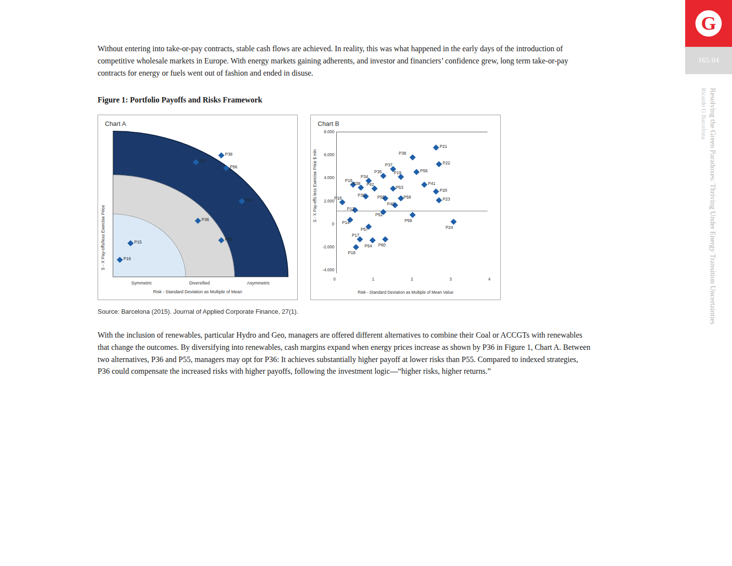G
165.04
Resolving the Green Paradoxes: Thriving Under Energy Transition Uncertainties
Ricardo G Barcelona
Without entering into take-or-pay contracts, stable cash flows are achieved. In reality, this was what happened in the early days of the introduction of competitive wholesale markets in Europe. With energy markets gaining adherents, and investor and financiers’ confidence grew, long term take-or-pay contracts for energy or fuels went out of fashion and ended in disuse.
Figure 1: Portfolio Payoffs and Risks Framework
Chart A
S - X Pay-offs/less Exercise Price
P38
P37
P56
P41
P36
P55
P15
P16
Symmetric Diversified Asymmetric
Risk - Standard Deviation as Multiple of Mean
Chart B
8.000 6.000 4.000 2.000 0 -2.000 -4.000
S - X Pay-offs less Exercise Price $ mln
P21
P38
P22
P37
P56
P35
P19
P34
P41
P15
P39
P42
P53
P20
P36
P55
P58
P23
P16
P40
P13
P52
P59
P14
P24
P57
P17
P54
P60
P18
01234
Risk - Standard Deviation as Multiple of Mean Value
Source: Barcelona (2015). Journal of Applied Corporate Finance, 27(1).
With the inclusion of renewables, particular Hydro and Geo, managers are offered different alternatives to combine their Coal or ACCGTs with renewables that change the outcomes. By diversifying into renewables, cash margins expand when energy prices increase as shown by P36 in Figure 1, Chart A. Between two alternatives, P36 and P55, managers may opt for P36: It achieves substantially higher payoff at lower risks than P55. Compared to indexed strategies, P36 could compensate the increased risks with higher payoffs, following the investment logic—“higher risks, higher returns.”